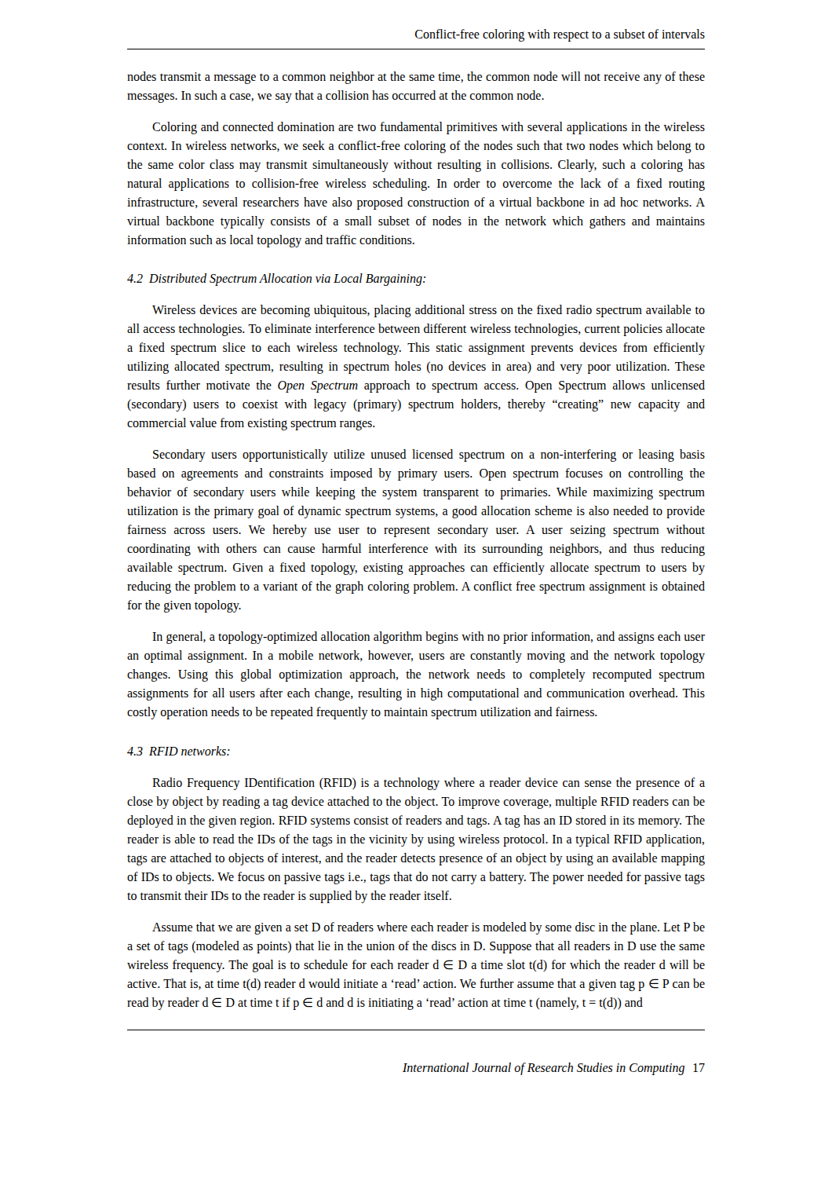Conflict-free coloring with respect to a subset of intervals
nodes transmit a message to a common neighbor at the same time, the common node will not receive any of these messages. In such a case, we say that a collision has occurred at the common node.
Coloring and connected domination are two fundamental primitives with several applications in the wireless context. In wireless networks, we seek a conflict-free coloring of the nodes such that two nodes which belong to the same color class may transmit simultaneously without resulting in collisions. Clearly, such a coloring has natural applications to collision-free wireless scheduling. In order to overcome the lack of a fixed routing infrastructure, several researchers have also proposed construction of a virtual backbone in ad hoc networks. A virtual backbone typically consists of a small subset of nodes in the network which gathers and maintains information such as local topology and traffic conditions.
4.2 Distributed Spectrum Allocation via Local Bargaining:
Wireless devices are becoming ubiquitous, placing additional stress on the fixed radio spectrum available to all access technologies. To eliminate interference between different wireless technologies, current policies allocate a fixed spectrum slice to each wireless technology. This static assignment prevents devices from efficiently utilizing allocated spectrum, resulting in spectrum holes (no devices in area) and very poor utilization. These results further motivate the Open Spectrum approach to spectrum access. Open Spectrum allows unlicensed (secondary) users to coexist with legacy (primary) spectrum holders, thereby “creating” new capacity and commercial value from existing spectrum ranges.
Secondary users opportunistically utilize unused licensed spectrum on a non-interfering or leasing basis based on agreements and constraints imposed by primary users. Open spectrum focuses on controlling the behavior of secondary users while keeping the system transparent to primaries. While maximizing spectrum utilization is the primary goal of dynamic spectrum systems, a good allocation scheme is also needed to provide fairness across users. We hereby use user to represent secondary user. A user seizing spectrum without coordinating with others can cause harmful interference with its surrounding neighbors, and thus reducing available spectrum. Given a fixed topology, existing approaches can efficiently allocate spectrum to users by reducing the problem to a variant of the graph coloring problem. A conflict free spectrum assignment is obtained for the given topology.
In general, a topology-optimized allocation algorithm begins with no prior information, and assigns each user an optimal assignment. In a mobile network, however, users are constantly moving and the network topology changes. Using this global optimization approach, the network needs to completely recomputed spectrum assignments for all users after each change, resulting in high computational and communication overhead. This costly operation needs to be repeated frequently to maintain spectrum utilization and fairness.
4.3 RFID networks:
Radio Frequency IDentification (RFID) is a technology where a reader device can sense the presence of a close by object by reading a tag device attached to the object. To improve coverage, multiple RFID readers can be deployed in the given region. RFID systems consist of readers and tags. A tag has an ID stored in its memory. The reader is able to read the IDs of the tags in the vicinity by using wireless protocol. In a typical RFID application, tags are attached to objects of interest, and the reader detects presence of an object by using an available mapping of IDs to objects. We focus on passive tags i.e., tags that do not carry a battery. The power needed for passive tags to transmit their IDs to the reader is supplied by the reader itself.
Assume that we are given a set D of readers where each reader is modeled by some disc in the plane. Let P be a set of tags (modeled as points) that lie in the union of the discs in D. Suppose that all readers in D use the same wireless frequency. The goal is to schedule for each reader d ∈ D a time slot t(d) for which the reader d will be active. That is, at time t(d) reader d would initiate a ‘read’ action. We further assume that a given tag p ∈ P can be read by reader d ∈ D at time t if p ∈ d and d is initiating a ‘read’ action at time t (namely, t = t(d)) and
International Journal of Research Studies in Computing 17